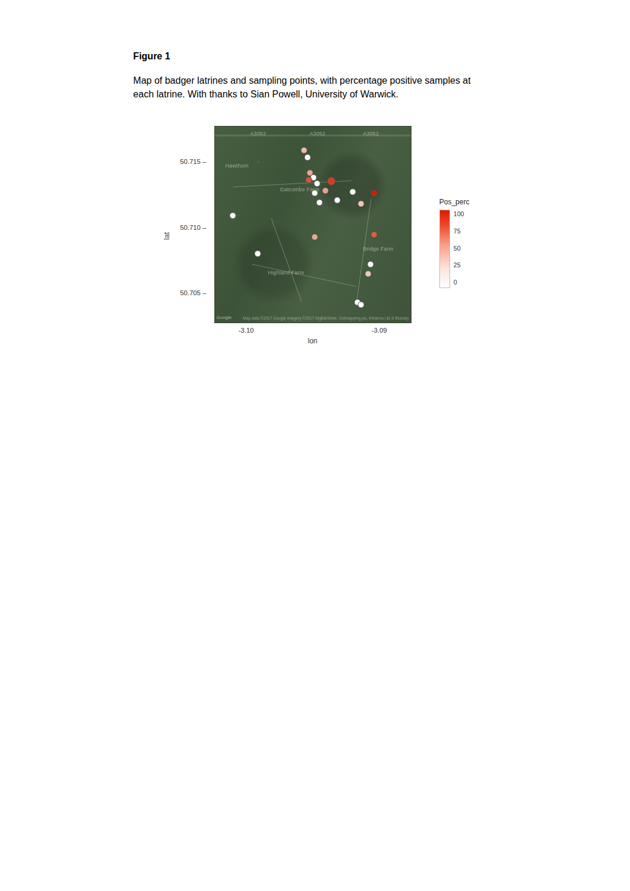Figure 1
Map of badger latrines and sampling points, with percentage positive samples at each latrine. With thanks to Sian Powell, University of Warwick.
lat
50.715 – 50.710 – 50.705 –
A3052
A3052
A3052
Gatcombe Farm
Hawthorn
Highland Farm
Bridge Farm
Google
Map data ©2017 Google Imagery ©2017 DigitalGlobe, Getmapping plc, Infoterra Ltd & Bluesky
-3.10 -3.09
lon
Pos_perc
100 75 50 25 0